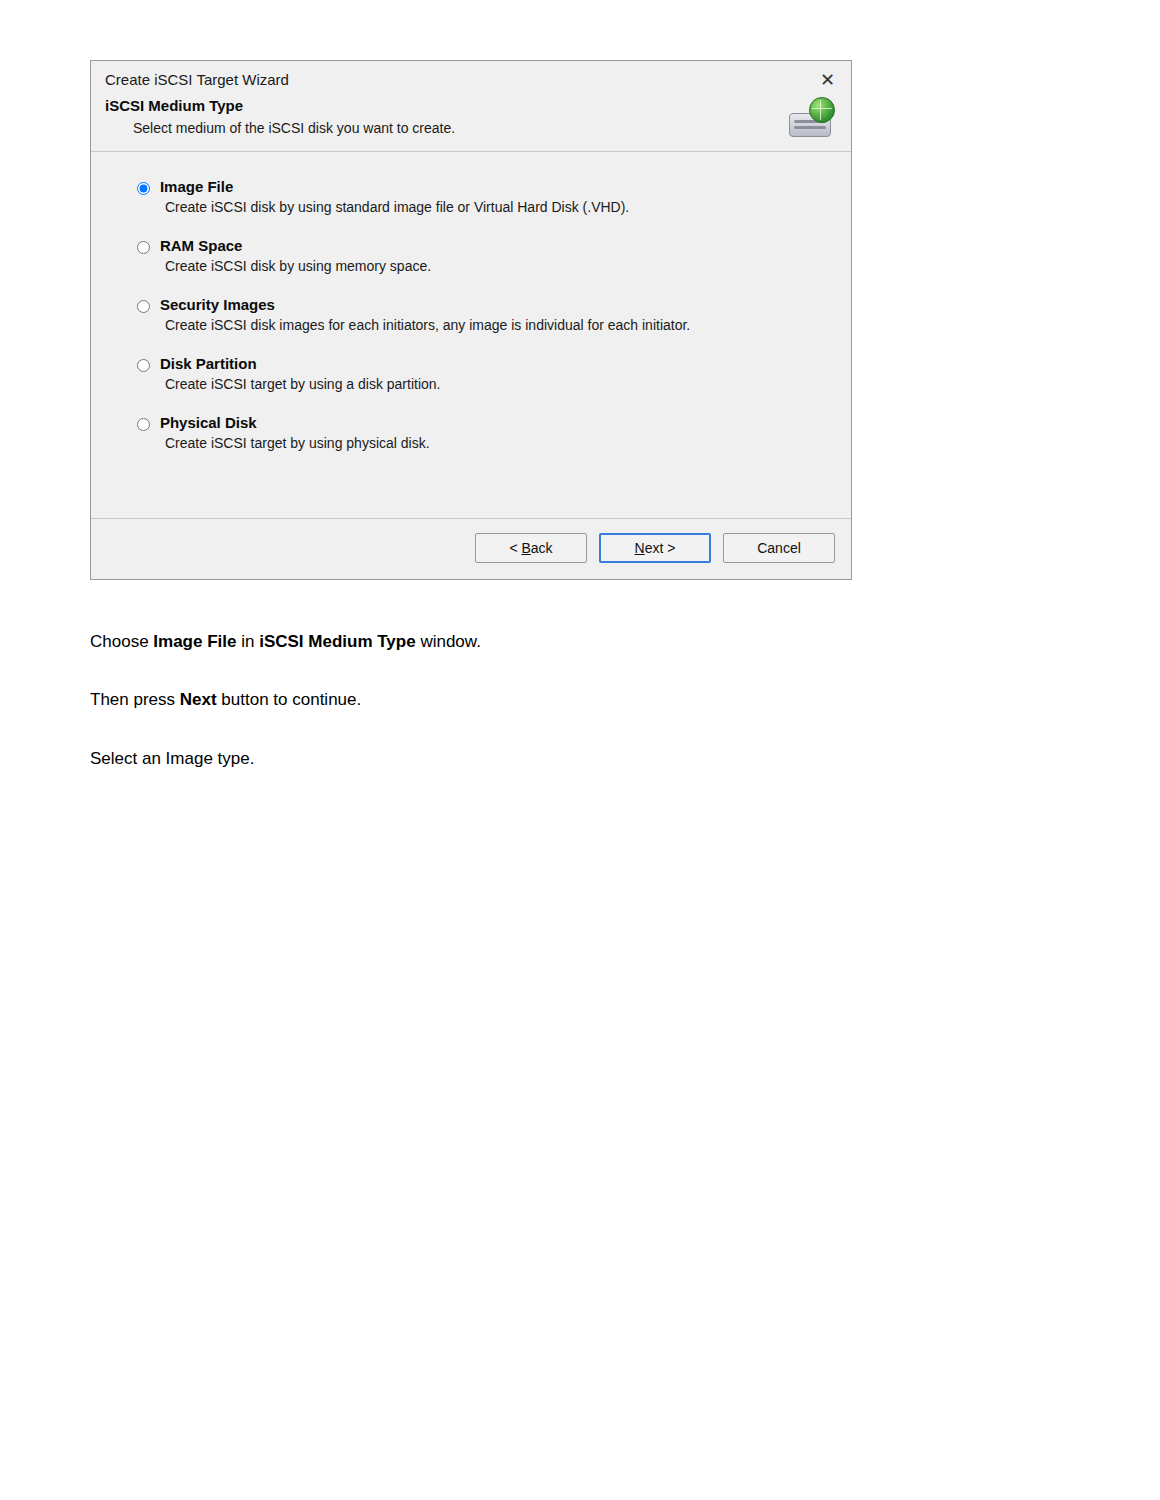Create iSCSI Target Wizard ✕
iSCSI Medium Type
Select medium of the iSCSI disk you want to create.
Image File
Create iSCSI disk by using standard image file or Virtual Hard Disk (.VHD).
RAM Space
Create iSCSI disk by using memory space.
Security Images
Create iSCSI disk images for each initiators, any image is individual for each initiator.
Disk Partition
Create iSCSI target by using a disk partition.
Physical Disk
Create iSCSI target by using physical disk.
< Back Next > Cancel
Choose Image File in iSCSI Medium Type window.
Then press Next button to continue.
Select an Image type.